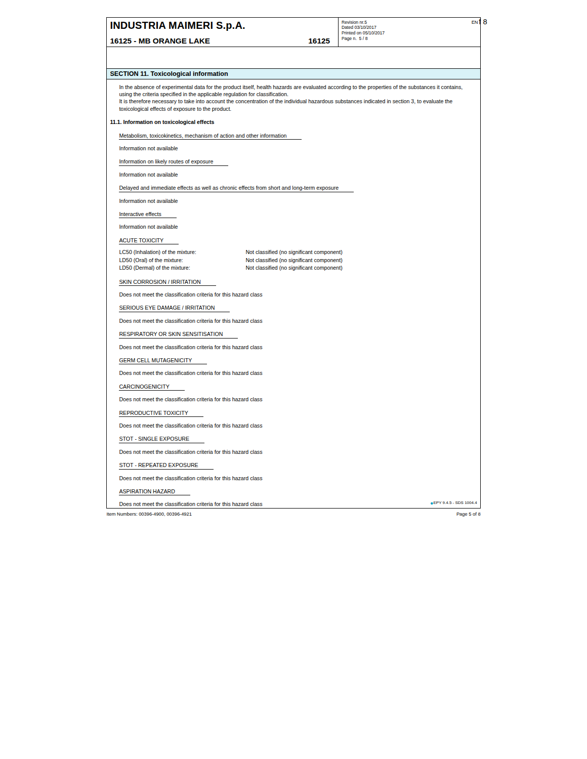EN
f 8
INDUSTRIA MAIMERI S.p.A.
16125 - MB ORANGE LAKE 16125
Revision nr.5
Dated 03/10/2017
Printed on 05/10/2017
Page n. 5 / 8
SECTION 11. Toxicological information
In the absence of experimental data for the product itself, health hazards are evaluated according to the properties of the substances it contains, using the criteria specified in the applicable regulation for classification.
It is therefore necessary to take into account the concentration of the individual hazardous substances indicated in section 3, to evaluate the toxicological effects of exposure to the product.
11.1. Information on toxicological effects
Metabolism, toxicokinetics, mechanism of action and other information
Information not available
Information on likely routes of exposure
Information not available
Delayed and immediate effects as well as chronic effects from short and long-term exposure
Information not available
Interactive effects
Information not available
ACUTE TOXICITY
| LC50 (Inhalation) of the mixture: | Not classified (no significant component) |
| LD50 (Oral) of the mixture: | Not classified (no significant component) |
| LD50 (Dermal) of the mixture: | Not classified (no significant component) |
SKIN CORROSION / IRRITATION
Does not meet the classification criteria for this hazard class
SERIOUS EYE DAMAGE / IRRITATION
Does not meet the classification criteria for this hazard class
RESPIRATORY OR SKIN SENSITISATION
Does not meet the classification criteria for this hazard class
GERM CELL MUTAGENICITY
Does not meet the classification criteria for this hazard class
CARCINOGENICITY
Does not meet the classification criteria for this hazard class
REPRODUCTIVE TOXICITY
Does not meet the classification criteria for this hazard class
STOT - SINGLE EXPOSURE
Does not meet the classification criteria for this hazard class
STOT - REPEATED EXPOSURE
Does not meet the classification criteria for this hazard class
ASPIRATION HAZARD
Does not meet the classification criteria for this hazard class
●EPY 9.4.5 - SDS 1004.4
Item Numbers: 00396-4900, 00396-4921
Page 5 of 8